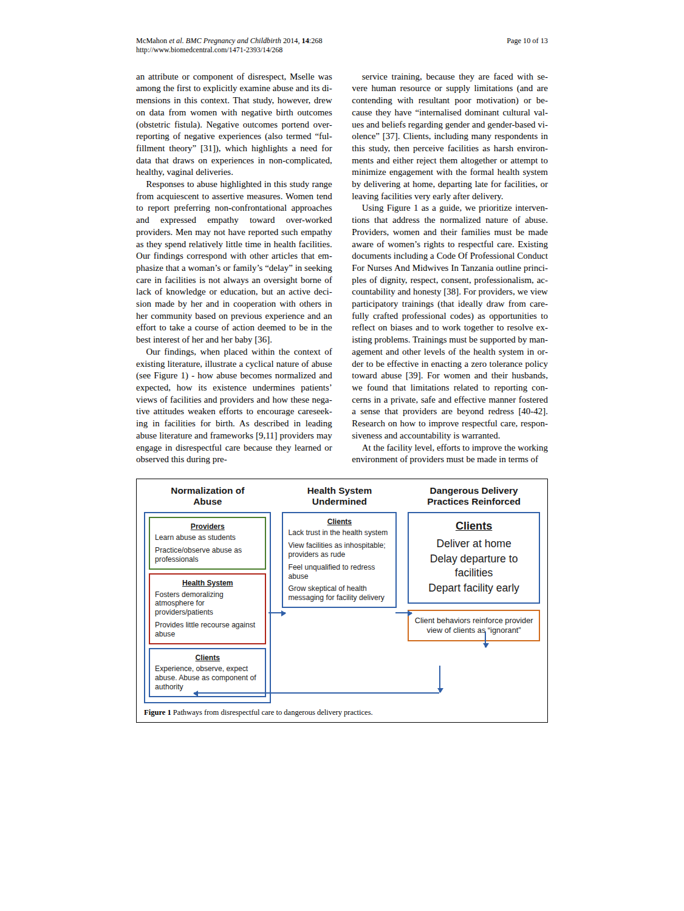McMahon et al. BMC Pregnancy and Childbirth 2014, 14:268
http://www.biomedcentral.com/1471-2393/14/268
Page 10 of 13
an attribute or component of disrespect, Mselle was among the first to explicitly examine abuse and its dimensions in this context. That study, however, drew on data from women with negative birth outcomes (obstetric fistula). Negative outcomes portend over-reporting of negative experiences (also termed “fulfillment theory” [31]), which highlights a need for data that draws on experiences in non-complicated, healthy, vaginal deliveries.
Responses to abuse highlighted in this study range from acquiescent to assertive measures. Women tend to report preferring non-confrontational approaches and expressed empathy toward over-worked providers. Men may not have reported such empathy as they spend relatively little time in health facilities. Our findings correspond with other articles that emphasize that a woman’s or family’s “delay” in seeking care in facilities is not always an oversight borne of lack of knowledge or education, but an active decision made by her and in cooperation with others in her community based on previous experience and an effort to take a course of action deemed to be in the best interest of her and her baby [36].
Our findings, when placed within the context of existing literature, illustrate a cyclical nature of abuse (see Figure 1) - how abuse becomes normalized and expected, how its existence undermines patients’ views of facilities and providers and how these negative attitudes weaken efforts to encourage careseeking in facilities for birth. As described in leading abuse literature and frameworks [9,11] providers may engage in disrespectful care because they learned or observed this during pre-
service training, because they are faced with severe human resource or supply limitations (and are contending with resultant poor motivation) or because they have “internalised dominant cultural values and beliefs regarding gender and gender-based violence” [37]. Clients, including many respondents in this study, then perceive facilities as harsh environments and either reject them altogether or attempt to minimize engagement with the formal health system by delivering at home, departing late for facilities, or leaving facilities very early after delivery.
Using Figure 1 as a guide, we prioritize interventions that address the normalized nature of abuse. Providers, women and their families must be made aware of women’s rights to respectful care. Existing documents including a Code Of Professional Conduct For Nurses And Midwives In Tanzania outline principles of dignity, respect, consent, professionalism, accountability and honesty [38]. For providers, we view participatory trainings (that ideally draw from carefully crafted professional codes) as opportunities to reflect on biases and to work together to resolve existing problems. Trainings must be supported by management and other levels of the health system in order to be effective in enacting a zero tolerance policy toward abuse [39]. For women and their husbands, we found that limitations related to reporting concerns in a private, safe and effective manner fostered a sense that providers are beyond redress [40-42]. Research on how to improve respectful care, responsiveness and accountability is warranted.
At the facility level, efforts to improve the working environment of providers must be made in terms of
Normalization of
Abuse
Providers
Learn abuse as students
Practice/observe abuse as professionals
Health System
Fosters demoralizing atmosphere for providers/patients
Provides little recourse against abuse
Clients
Experience, observe, expect abuse. Abuse as component of authority
Health System
Undermined
Clients
Lack trust in the health system
View facilities as inhospitable; providers as rude
Feel unqualified to redress abuse
Grow skeptical of health messaging for facility delivery
Dangerous Delivery
Practices Reinforced
Clients
Deliver at home
Delay departure to facilities
Depart facility early
Client behaviors reinforce provider view of clients as “ignorant”
Figure 1 Pathways from disrespectful care to dangerous delivery practices.